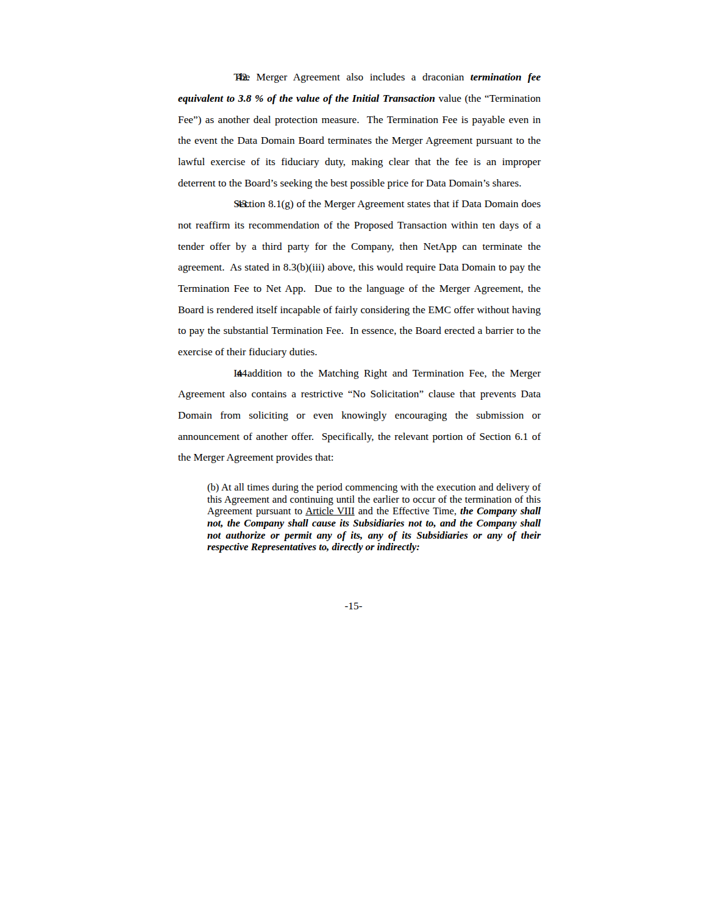42. The Merger Agreement also includes a draconian termination fee equivalent to 3.8 % of the value of the Initial Transaction value (the “Termination Fee”) as another deal protection measure. The Termination Fee is payable even in the event the Data Domain Board terminates the Merger Agreement pursuant to the lawful exercise of its fiduciary duty, making clear that the fee is an improper deterrent to the Board’s seeking the best possible price for Data Domain’s shares.
43. Section 8.1(g) of the Merger Agreement states that if Data Domain does not reaffirm its recommendation of the Proposed Transaction within ten days of a tender offer by a third party for the Company, then NetApp can terminate the agreement. As stated in 8.3(b)(iii) above, this would require Data Domain to pay the Termination Fee to Net App. Due to the language of the Merger Agreement, the Board is rendered itself incapable of fairly considering the EMC offer without having to pay the substantial Termination Fee. In essence, the Board erected a barrier to the exercise of their fiduciary duties.
44. In addition to the Matching Right and Termination Fee, the Merger Agreement also contains a restrictive “No Solicitation” clause that prevents Data Domain from soliciting or even knowingly encouraging the submission or announcement of another offer. Specifically, the relevant portion of Section 6.1 of the Merger Agreement provides that:
(b) At all times during the period commencing with the execution and delivery of this Agreement and continuing until the earlier to occur of the termination of this Agreement pursuant to Article VIII and the Effective Time, the Company shall not, the Company shall cause its Subsidiaries not to, and the Company shall not authorize or permit any of its, any of its Subsidiaries or any of their respective Representatives to, directly or indirectly:
-15-